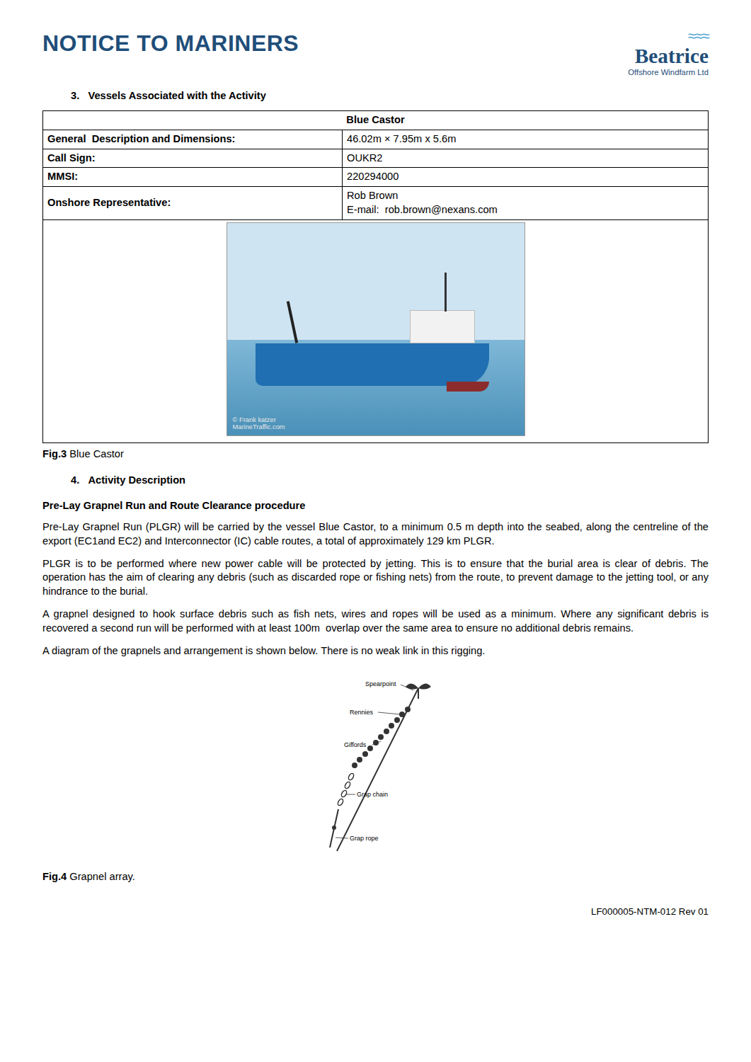NOTICE TO MARINERS
≈≈≈
Beatrice
Offshore Windfarm Ltd
3. Vessels Associated with the Activity
| Blue Castor |
| --- |
| General Description and Dimensions: | 46.02m × 7.95m x 5.6m |
| Call Sign: | OUKR2 |
| MMSI: | 220294000 |
| Onshore Representative: | Rob Brown E-mail: rob.brown@nexans.com |
| © Frank katzer MarineTraffic.com |
Fig.3 Blue Castor
4. Activity Description
Pre-Lay Grapnel Run and Route Clearance procedure
Pre-Lay Grapnel Run (PLGR) will be carried by the vessel Blue Castor, to a minimum 0.5 m depth into the seabed, along the centreline of the export (EC1and EC2) and Interconnector (IC) cable routes, a total of approximately 129 km PLGR.
PLGR is to be performed where new power cable will be protected by jetting. This is to ensure that the burial area is clear of debris. The operation has the aim of clearing any debris (such as discarded rope or fishing nets) from the route, to prevent damage to the jetting tool, or any hindrance to the burial.
A grapnel designed to hook surface debris such as fish nets, wires and ropes will be used as a minimum. Where any significant debris is recovered a second run will be performed with at least 100m overlap over the same area to ensure no additional debris remains.
A diagram of the grapnels and arrangement is shown below. There is no weak link in this rigging.
Spearpoint Rennies Giffords Grap chain Grap rope
Fig.4 Grapnel array.
LF000005-NTM-012 Rev 01